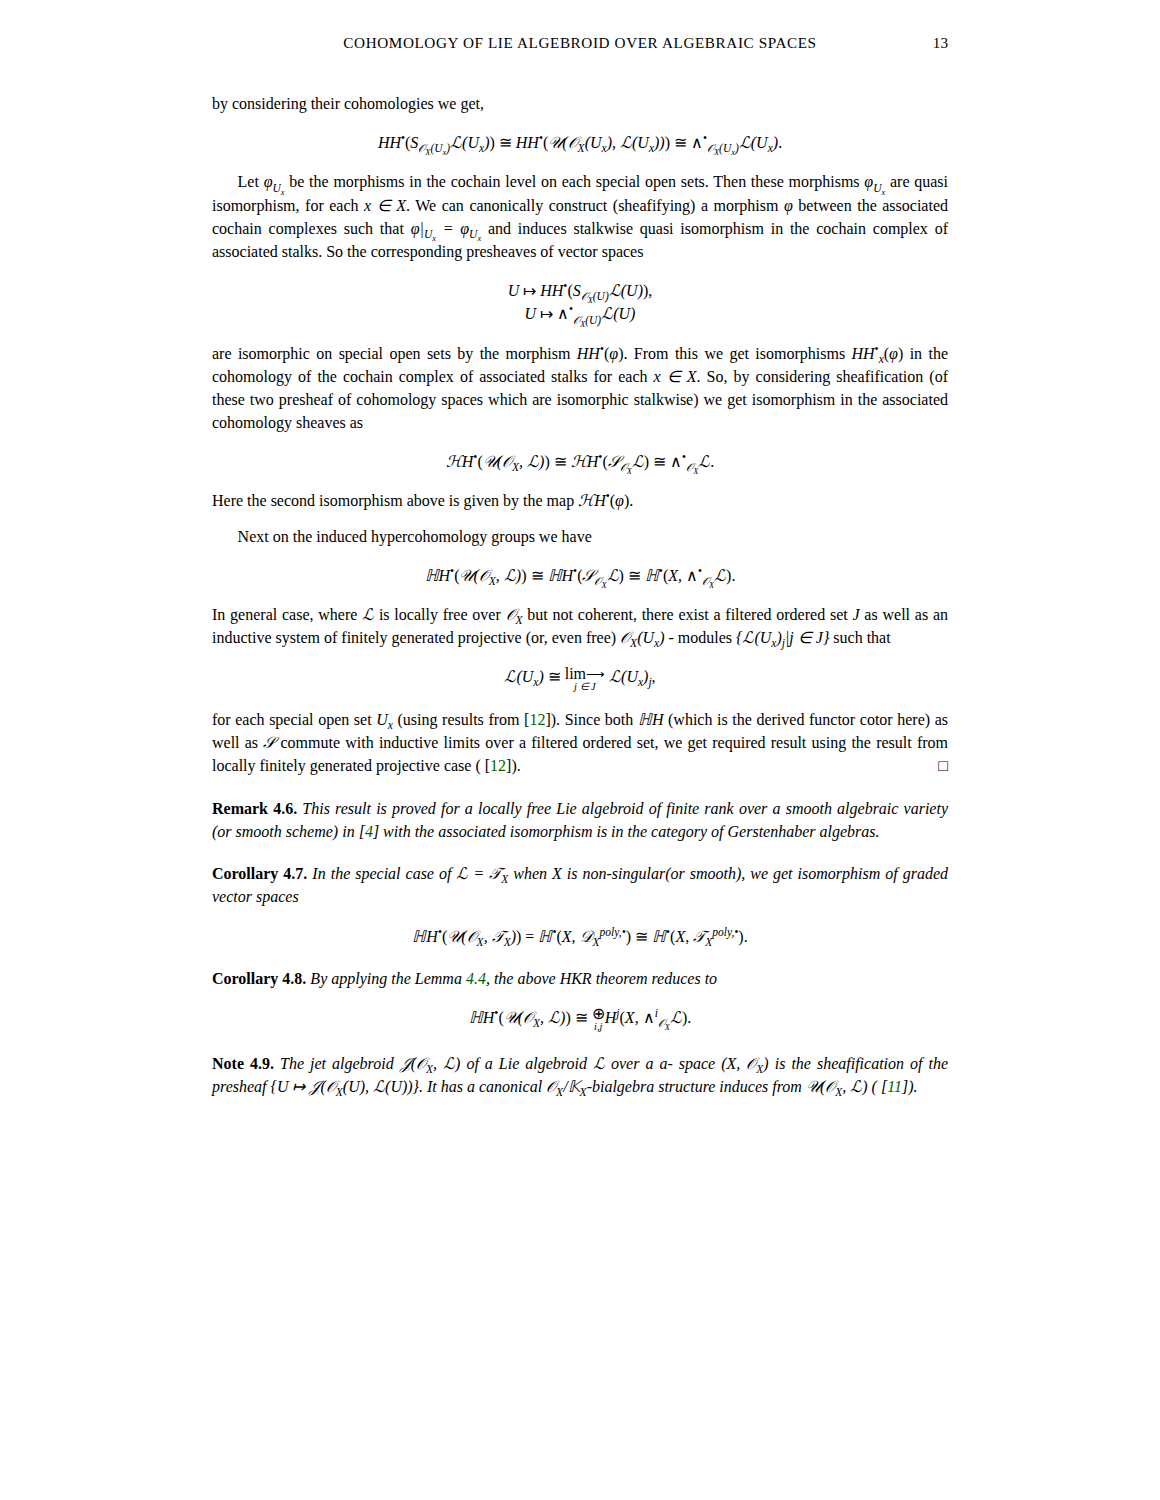COHOMOLOGY OF LIE ALGEBROID OVER ALGEBRAIC SPACES 13
by considering their cohomologies we get,
HH•(S𝒪X(Ux)ℒ(Ux)) ≅ HH•(𝒰(𝒪X(Ux), ℒ(Ux))) ≅ ∧•𝒪X(Ux)ℒ(Ux).
Let φUx be the morphisms in the cochain level on each special open sets. Then these morphisms φUx are quasi isomorphism, for each x ∈ X. We can canonically construct (sheafifying) a morphism φ between the associated cochain complexes such that φ|Ux = φUx and induces stalkwise quasi isomorphism in the cochain complex of associated stalks. So the corresponding presheaves of vector spaces
U ↦ HH•(S𝒪X(U)ℒ(U)),
U ↦ ∧•𝒪X(U)ℒ(U)
are isomorphic on special open sets by the morphism HH•(φ). From this we get isomorphisms HH•x(φ) in the cohomology of the cochain complex of associated stalks for each x ∈ X. So, by considering sheafification (of these two presheaf of cohomology spaces which are isomorphic stalkwise) we get isomorphism in the associated cohomology sheaves as
ℋH•(𝒰(𝒪X, ℒ)) ≅ ℋH•(𝒮𝒪Xℒ) ≅ ∧•𝒪Xℒ.
Here the second isomorphism above is given by the map ℋH•(φ).
Next on the induced hypercohomology groups we have
ℍH•(𝒰(𝒪X, ℒ)) ≅ ℍH•(𝒮𝒪Xℒ) ≅ ℍ•(X, ∧•𝒪Xℒ).
In general case, where ℒ is locally free over 𝒪X but not coherent, there exist a filtered ordered set J as well as an inductive system of finitely generated projective (or, even free) 𝒪X(Ux) - modules {ℒ(Ux)j|j ∈ J} such that
ℒ(Ux) ≅ lim⟶j ∈ J ℒ(Ux)j,
for each special open set Ux (using results from [12]). Since both ℍH (which is the derived functor cotor here) as well as 𝒮 commute with inductive limits over a filtered ordered set, we get required result using the result from locally finitely generated projective case ( [12]). □
Remark 4.6. This result is proved for a locally free Lie algebroid of finite rank over a smooth algebraic variety (or smooth scheme) in [4] with the associated isomorphism is in the category of Gerstenhaber algebras.
Corollary 4.7. In the special case of ℒ = 𝒯X when X is non-singular(or smooth), we get isomorphism of graded vector spaces
ℍH•(𝒰(𝒪X, 𝒯X)) = ℍ•(X, 𝒟Xpoly,•) ≅ ℍ•(X, 𝒯Xpoly,•).
Corollary 4.8. By applying the Lemma 4.4, the above HKR theorem reduces to
ℍH•(𝒰(𝒪X, ℒ)) ≅ ⊕i,j Hj(X, ∧i𝒪Xℒ).
Note 4.9. The jet algebroid 𝒥(𝒪X, ℒ) of a Lie algebroid ℒ over a a- space (X, 𝒪X) is the sheafification of the presheaf {U ↦ 𝒥(𝒪X(U), ℒ(U))}. It has a canonical 𝒪X/𝕂X-bialgebra structure induces from 𝒰(𝒪X, ℒ) ( [11]).